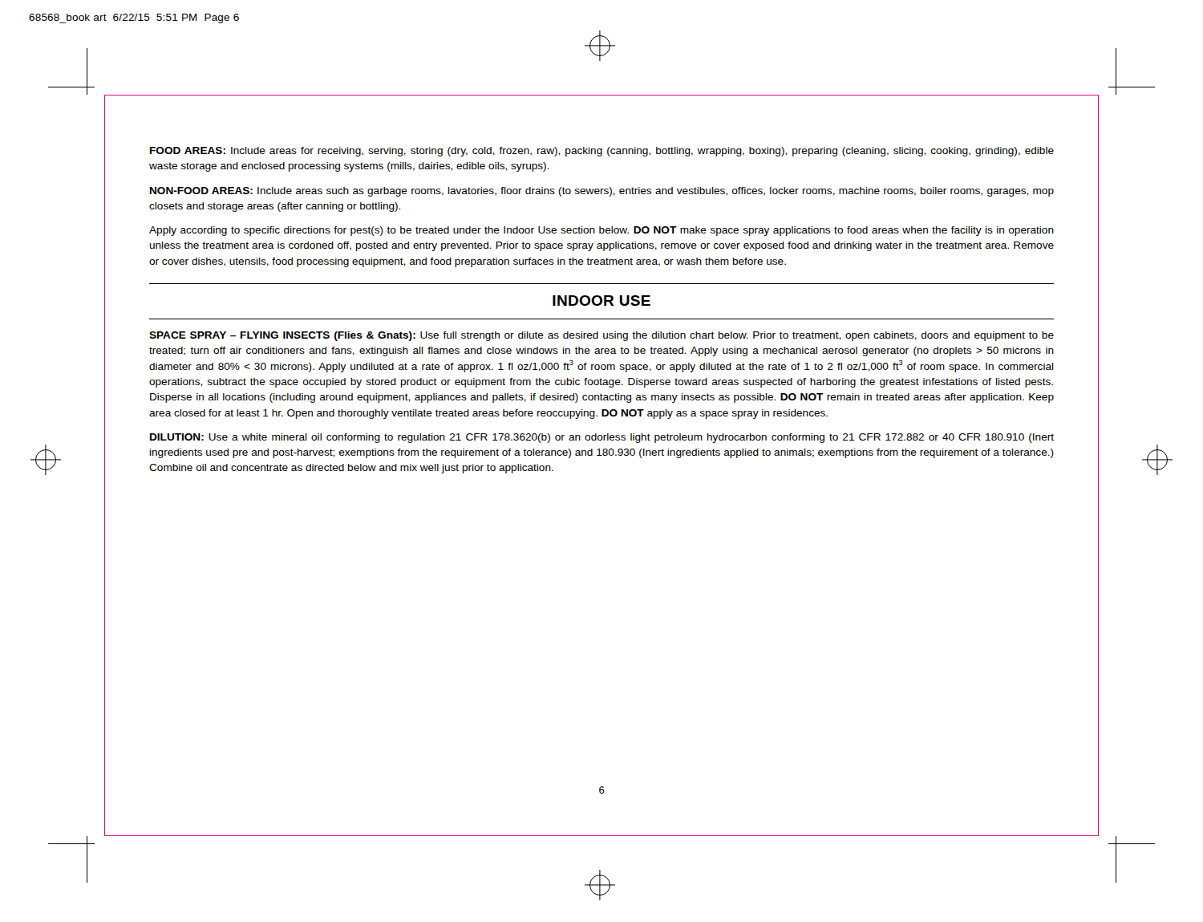68568_book art 6/22/15 5:51 PM Page 6
FOOD AREAS: Include areas for receiving, serving, storing (dry, cold, frozen, raw), packing (canning, bottling, wrapping, boxing), preparing (cleaning, slicing, cooking, grinding), edible waste storage and enclosed processing systems (mills, dairies, edible oils, syrups).
NON-FOOD AREAS: Include areas such as garbage rooms, lavatories, floor drains (to sewers), entries and vestibules, offices, locker rooms, machine rooms, boiler rooms, garages, mop closets and storage areas (after canning or bottling).
Apply according to specific directions for pest(s) to be treated under the Indoor Use section below. DO NOT make space spray applications to food areas when the facility is in operation unless the treatment area is cordoned off, posted and entry prevented. Prior to space spray applications, remove or cover exposed food and drinking water in the treatment area. Remove or cover dishes, utensils, food processing equipment, and food preparation surfaces in the treatment area, or wash them before use.
INDOOR USE
SPACE SPRAY – FLYING INSECTS (Flies & Gnats): Use full strength or dilute as desired using the dilution chart below. Prior to treatment, open cabinets, doors and equipment to be treated; turn off air conditioners and fans, extinguish all flames and close windows in the area to be treated. Apply using a mechanical aerosol generator (no droplets > 50 microns in diameter and 80% < 30 microns). Apply undiluted at a rate of approx. 1 fl oz/1,000 ft3 of room space, or apply diluted at the rate of 1 to 2 fl oz/1,000 ft3 of room space. In commercial operations, subtract the space occupied by stored product or equipment from the cubic footage. Disperse toward areas suspected of harboring the greatest infestations of listed pests. Disperse in all locations (including around equipment, appliances and pallets, if desired) contacting as many insects as possible. DO NOT remain in treated areas after application. Keep area closed for at least 1 hr. Open and thoroughly ventilate treated areas before reoccupying. DO NOT apply as a space spray in residences.
DILUTION: Use a white mineral oil conforming to regulation 21 CFR 178.3620(b) or an odorless light petroleum hydrocarbon conforming to 21 CFR 172.882 or 40 CFR 180.910 (Inert ingredients used pre and post-harvest; exemptions from the requirement of a tolerance) and 180.930 (Inert ingredients applied to animals; exemptions from the requirement of a tolerance.) Combine oil and concentrate as directed below and mix well just prior to application.
6